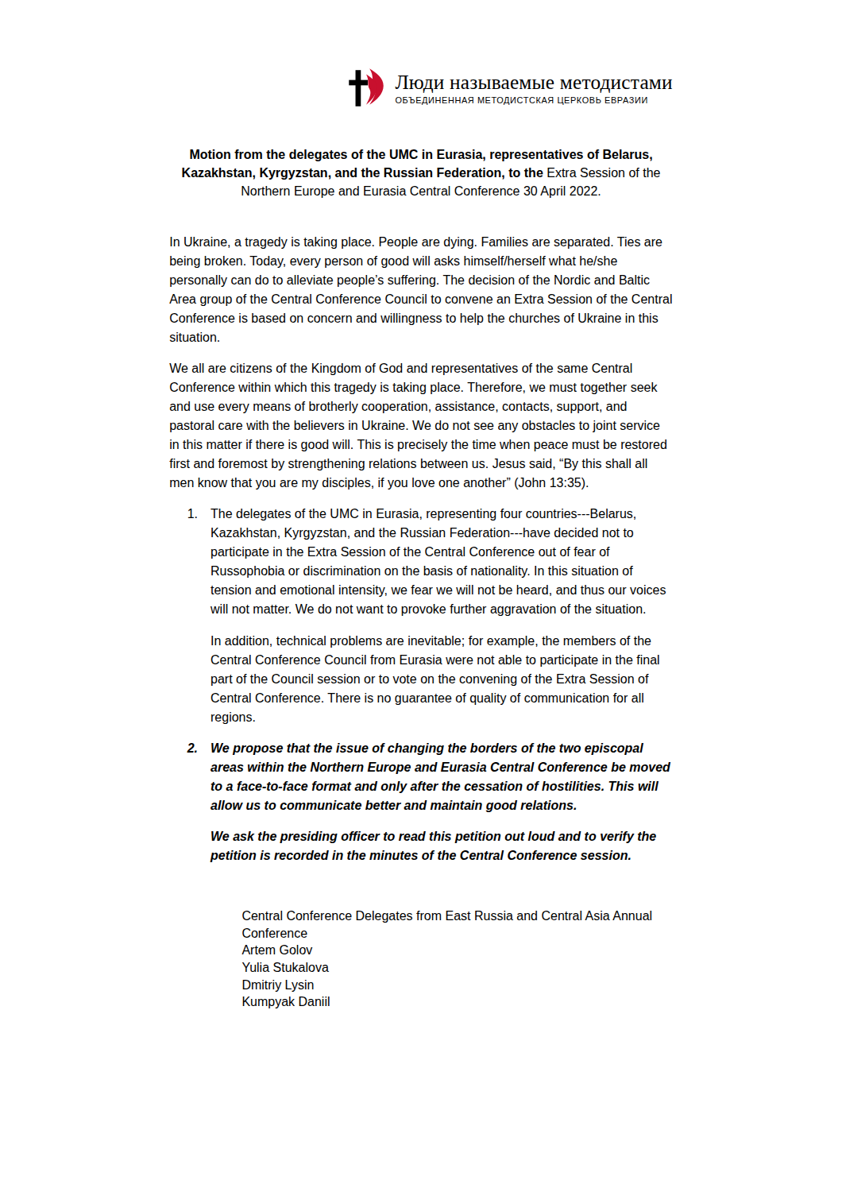Люди называемые методистами
ОБЪЕДИНЕННАЯ МЕТОДИСТСКАЯ ЦЕРКОВЬ ЕВРАЗИИ
Motion from the delegates of the UMC in Eurasia, representatives of Belarus, Kazakhstan, Kyrgyzstan, and the Russian Federation, to the Extra Session of the Northern Europe and Eurasia Central Conference 30 April 2022.
In Ukraine, a tragedy is taking place. People are dying. Families are separated. Ties are being broken. Today, every person of good will asks himself/herself what he/she personally can do to alleviate people’s suffering. The decision of the Nordic and Baltic Area group of the Central Conference Council to convene an Extra Session of the Central Conference is based on concern and willingness to help the churches of Ukraine in this situation.
We all are citizens of the Kingdom of God and representatives of the same Central Conference within which this tragedy is taking place. Therefore, we must together seek and use every means of brotherly cooperation, assistance, contacts, support, and pastoral care with the believers in Ukraine. We do not see any obstacles to joint service in this matter if there is good will. This is precisely the time when peace must be restored first and foremost by strengthening relations between us. Jesus said, “By this shall all men know that you are my disciples, if you love one another” (John 13:35).
The delegates of the UMC in Eurasia, representing four countries---Belarus, Kazakhstan, Kyrgyzstan, and the Russian Federation---have decided not to participate in the Extra Session of the Central Conference out of fear of Russophobia or discrimination on the basis of nationality. In this situation of tension and emotional intensity, we fear we will not be heard, and thus our voices will not matter. We do not want to provoke further aggravation of the situation.
In addition, technical problems are inevitable; for example, the members of the Central Conference Council from Eurasia were not able to participate in the final part of the Council session or to vote on the convening of the Extra Session of Central Conference. There is no guarantee of quality of communication for all regions.
We propose that the issue of changing the borders of the two episcopal areas within the Northern Europe and Eurasia Central Conference be moved to a face-to-face format and only after the cessation of hostilities. This will allow us to communicate better and maintain good relations.
We ask the presiding officer to read this petition out loud and to verify the petition is recorded in the minutes of the Central Conference session.
Central Conference Delegates from East Russia and Central Asia Annual Conference
Artem Golov
Yulia Stukalova
Dmitriy Lysin
Kumpyak Daniil